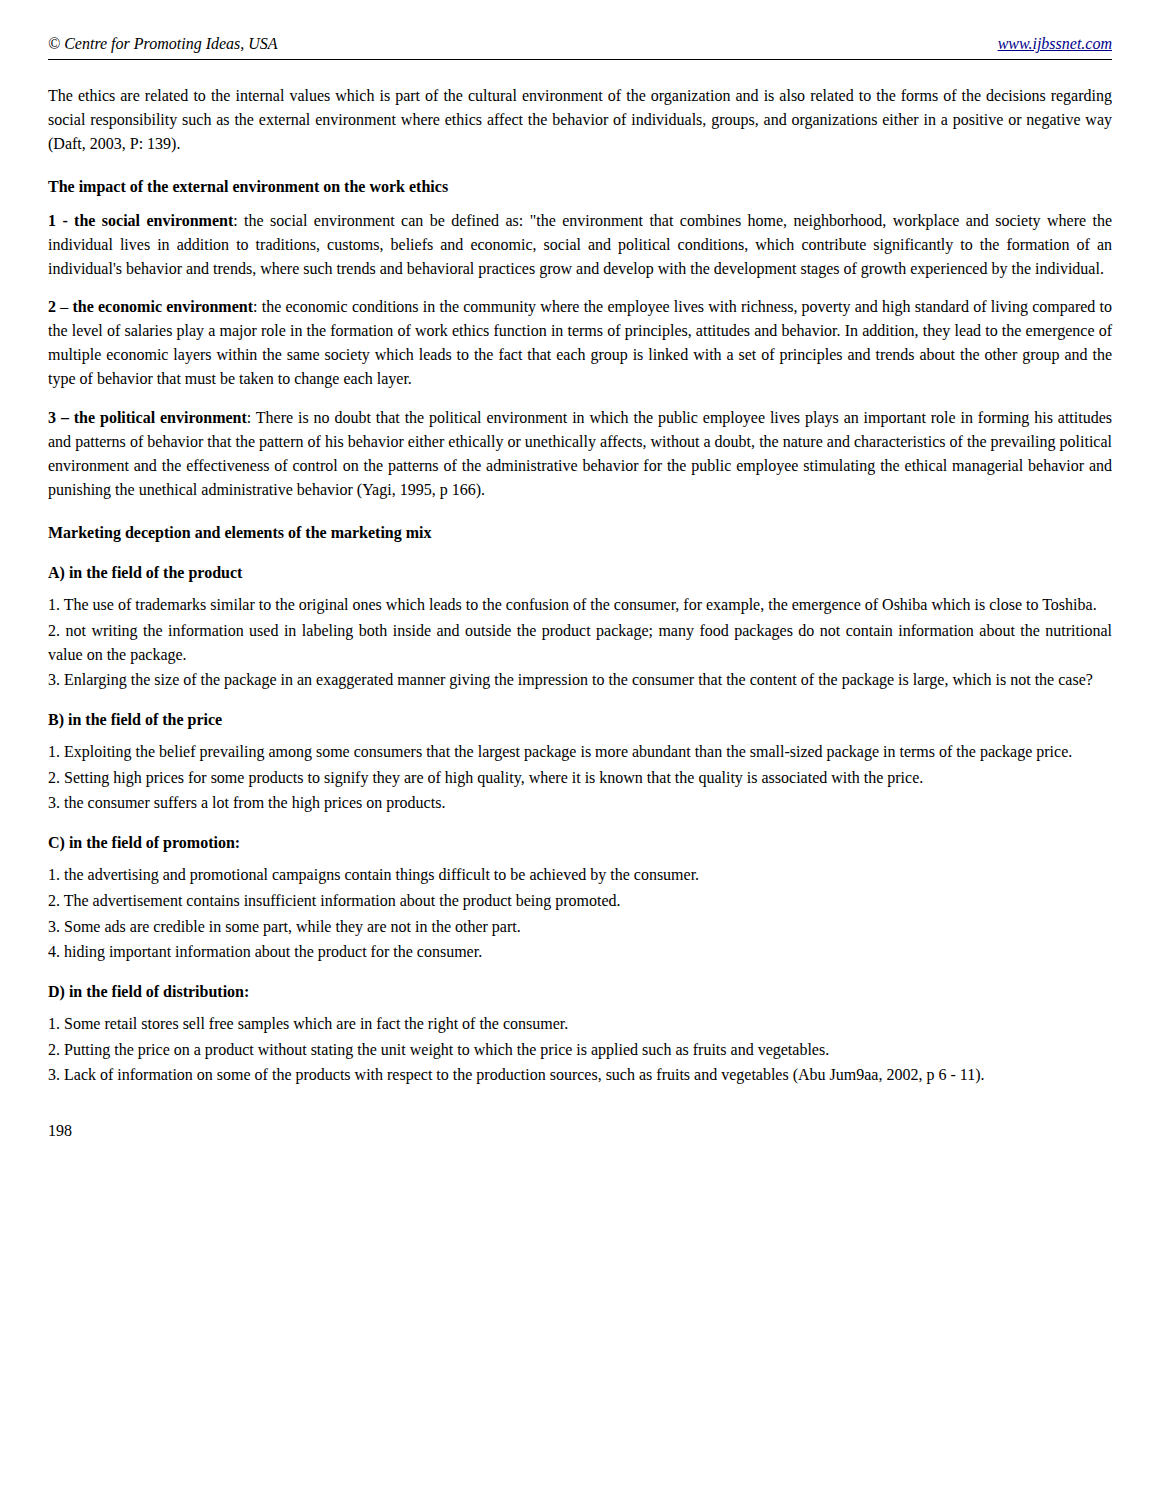© Centre for Promoting Ideas, USA www.ijbssnet.com
The ethics are related to the internal values which is part of the cultural environment of the organization and is also related to the forms of the decisions regarding social responsibility such as the external environment where ethics affect the behavior of individuals, groups, and organizations either in a positive or negative way (Daft, 2003, P: 139).
The impact of the external environment on the work ethics
1 - the social environment: the social environment can be defined as: "the environment that combines home, neighborhood, workplace and society where the individual lives in addition to traditions, customs, beliefs and economic, social and political conditions, which contribute significantly to the formation of an individual's behavior and trends, where such trends and behavioral practices grow and develop with the development stages of growth experienced by the individual.
2 – the economic environment: the economic conditions in the community where the employee lives with richness, poverty and high standard of living compared to the level of salaries play a major role in the formation of work ethics function in terms of principles, attitudes and behavior. In addition, they lead to the emergence of multiple economic layers within the same society which leads to the fact that each group is linked with a set of principles and trends about the other group and the type of behavior that must be taken to change each layer.
3 – the political environment: There is no doubt that the political environment in which the public employee lives plays an important role in forming his attitudes and patterns of behavior that the pattern of his behavior either ethically or unethically affects, without a doubt, the nature and characteristics of the prevailing political environment and the effectiveness of control on the patterns of the administrative behavior for the public employee stimulating the ethical managerial behavior and punishing the unethical administrative behavior (Yagi, 1995, p 166).
Marketing deception and elements of the marketing mix
A) in the field of the product
1. The use of trademarks similar to the original ones which leads to the confusion of the consumer, for example, the emergence of Oshiba which is close to Toshiba.
2. not writing the information used in labeling both inside and outside the product package; many food packages do not contain information about the nutritional value on the package.
3. Enlarging the size of the package in an exaggerated manner giving the impression to the consumer that the content of the package is large, which is not the case?
B) in the field of the price
1. Exploiting the belief prevailing among some consumers that the largest package is more abundant than the small-sized package in terms of the package price.
2. Setting high prices for some products to signify they are of high quality, where it is known that the quality is associated with the price.
3. the consumer suffers a lot from the high prices on products.
C) in the field of promotion:
1. the advertising and promotional campaigns contain things difficult to be achieved by the consumer.
2. The advertisement contains insufficient information about the product being promoted.
3. Some ads are credible in some part, while they are not in the other part.
4. hiding important information about the product for the consumer.
D) in the field of distribution:
1. Some retail stores sell free samples which are in fact the right of the consumer.
2. Putting the price on a product without stating the unit weight to which the price is applied such as fruits and vegetables.
3. Lack of information on some of the products with respect to the production sources, such as fruits and vegetables (Abu Jum9aa, 2002, p 6 - 11).
198